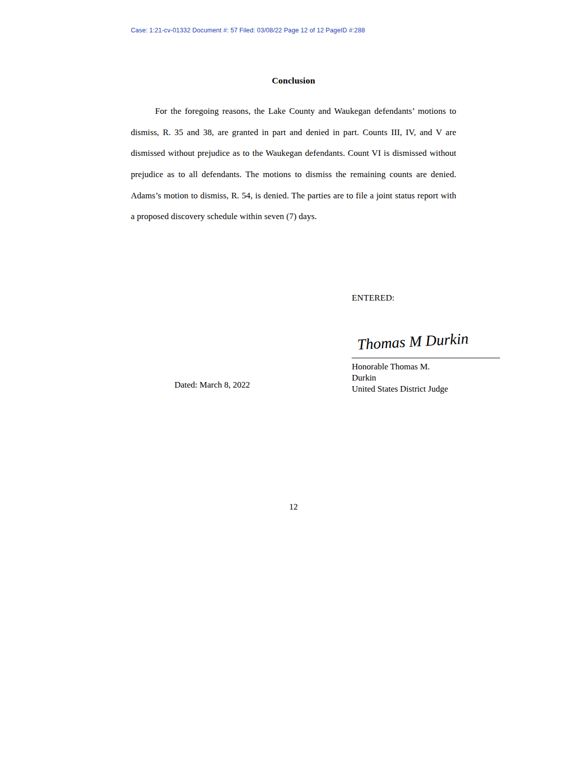Case: 1:21-cv-01332 Document #: 57 Filed: 03/08/22 Page 12 of 12 PageID #:288
Conclusion
For the foregoing reasons, the Lake County and Waukegan defendants’ motions to dismiss, R. 35 and 38, are granted in part and denied in part. Counts III, IV, and V are dismissed without prejudice as to the Waukegan defendants. Count VI is dismissed without prejudice as to all defendants. The motions to dismiss the remaining counts are denied. Adams’s motion to dismiss, R. 54, is denied. The parties are to file a joint status report with a proposed discovery schedule within seven (7) days.
ENTERED:
Thomas M Durkin
Honorable Thomas M. Durkin
United States District Judge
Dated: March 8, 2022
12